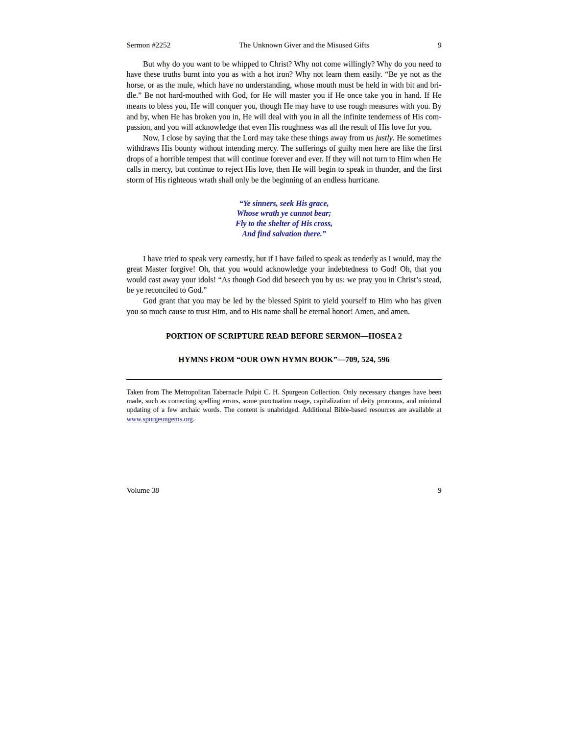Sermon #2252
The Unknown Giver and the Misused Gifts
9
But why do you want to be whipped to Christ? Why not come willingly? Why do you need to have these truths burnt into you as with a hot iron? Why not learn them easily. “Be ye not as the horse, or as the mule, which have no understanding, whose mouth must be held in with bit and bridle.” Be not hard-mouthed with God, for He will master you if He once take you in hand. If He means to bless you, He will conquer you, though He may have to use rough measures with you. By and by, when He has broken you in, He will deal with you in all the infinite tenderness of His compassion, and you will acknowledge that even His roughness was all the result of His love for you.
Now, I close by saying that the Lord may take these things away from us justly. He sometimes withdraws His bounty without intending mercy. The sufferings of guilty men here are like the first drops of a horrible tempest that will continue forever and ever. If they will not turn to Him when He calls in mercy, but continue to reject His love, then He will begin to speak in thunder, and the first storm of His righteous wrath shall only be the beginning of an endless hurricane.
“Ye sinners, seek His grace,
Whose wrath ye cannot bear;
Fly to the shelter of His cross,
And find salvation there.”
I have tried to speak very earnestly, but if I have failed to speak as tenderly as I would, may the great Master forgive! Oh, that you would acknowledge your indebtedness to God! Oh, that you would cast away your idols! “As though God did beseech you by us: we pray you in Christ’s stead, be ye reconciled to God.”
God grant that you may be led by the blessed Spirit to yield yourself to Him who has given you so much cause to trust Him, and to His name shall be eternal honor! Amen, and amen.
PORTION OF SCRIPTURE READ BEFORE SERMON—HOSEA 2
HYMNS FROM “OUR OWN HYMN BOOK”—709, 524, 596
Taken from The Metropolitan Tabernacle Pulpit C. H. Spurgeon Collection. Only necessary changes have been made, such as correcting spelling errors, some punctuation usage, capitalization of deity pronouns, and minimal updating of a few archaic words. The content is unabridged. Additional Bible-based resources are available at www.spurgeongems.org.
Volume 38
9